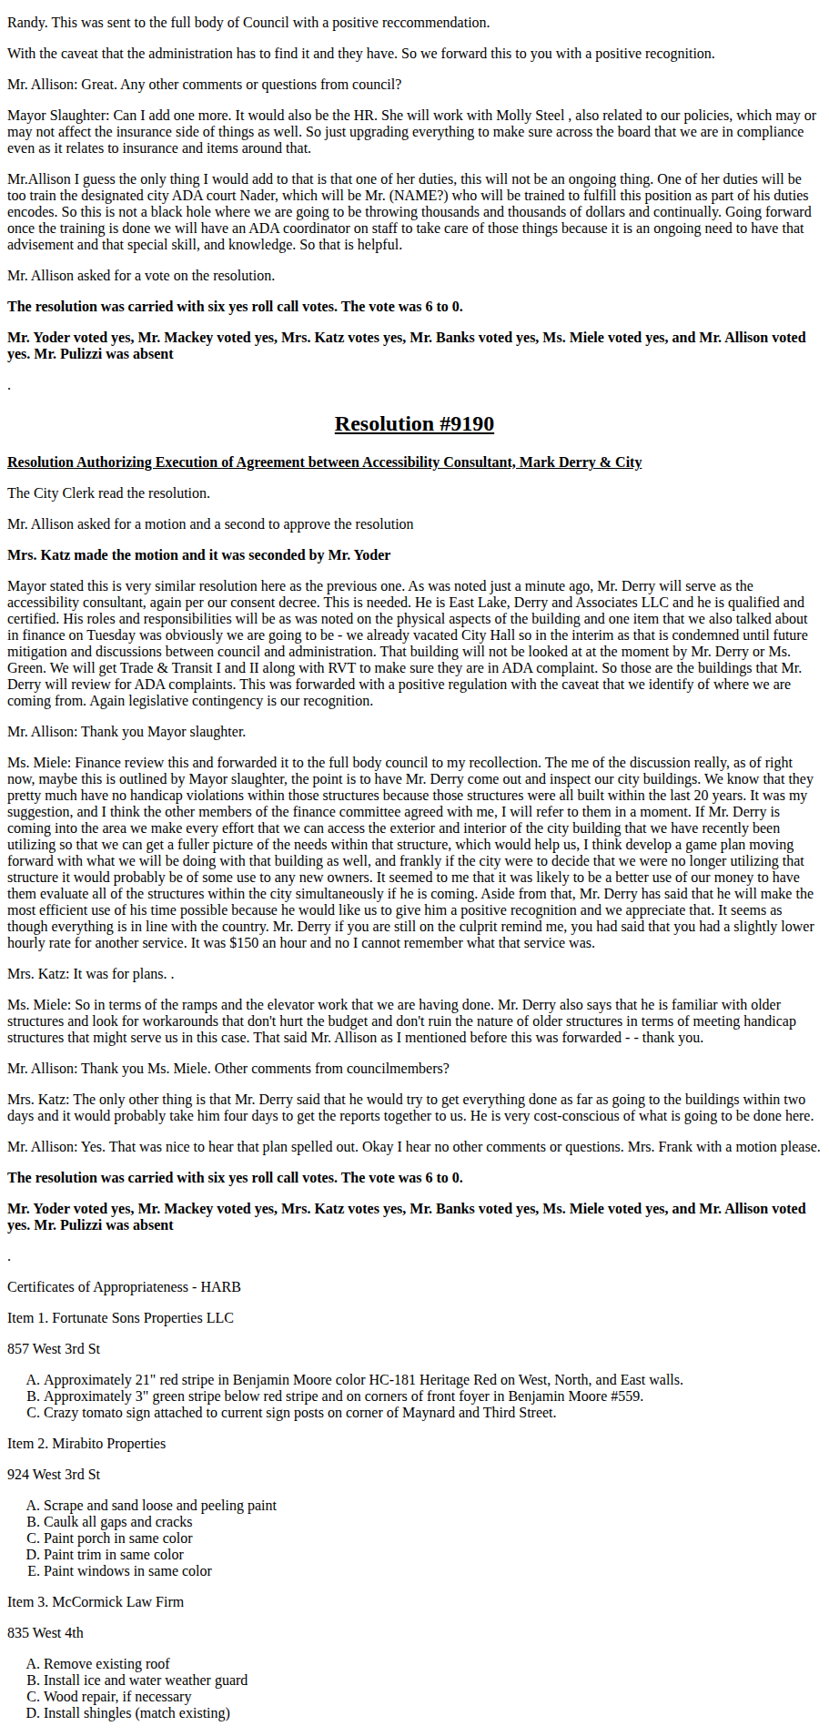Randy. This was sent to the full body of Council with a positive reccommendation.
With the caveat that the administration has to find it and they have. So we forward this to you with a positive recognition.
Mr. Allison: Great. Any other comments or questions from council?
Mayor Slaughter: Can I add one more. It would also be the HR. She will work with Molly Steel , also related to our policies, which may or may not affect the insurance side of things as well. So just upgrading everything to make sure across the board that we are in compliance even as it relates to insurance and items around that.
Mr.Allison I guess the only thing I would add to that is that one of her duties, this will not be an ongoing thing. One of her duties will be too train the designated city ADA court Nader, which will be Mr. (NAME?) who will be trained to fulfill this position as part of his duties encodes. So this is not a black hole where we are going to be throwing thousands and thousands of dollars and continually. Going forward once the training is done we will have an ADA coordinator on staff to take care of those things because it is an ongoing need to have that advisement and that special skill, and knowledge. So that is helpful.
Mr. Allison asked for a vote on the resolution.
The resolution was carried with six yes roll call votes. The vote was 6 to 0.
Mr. Yoder voted yes, Mr. Mackey voted yes, Mrs. Katz votes yes, Mr. Banks voted yes, Ms. Miele voted yes, and Mr. Allison voted yes. Mr. Pulizzi was absent
.
Resolution #9190
Resolution Authorizing Execution of Agreement between Accessibility Consultant, Mark Derry & City
The City Clerk read the resolution.
Mr. Allison asked for a motion and a second to approve the resolution
Mrs. Katz made the motion and it was seconded by Mr. Yoder
Mayor stated this is very similar resolution here as the previous one. As was noted just a minute ago, Mr. Derry will serve as the accessibility consultant, again per our consent decree. This is needed. He is East Lake, Derry and Associates LLC and he is qualified and certified. His roles and responsibilities will be as was noted on the physical aspects of the building and one item that we also talked about in finance on Tuesday was obviously we are going to be - we already vacated City Hall so in the interim as that is condemned until future mitigation and discussions between council and administration. That building will not be looked at at the moment by Mr. Derry or Ms. Green. We will get Trade & Transit I and II along with RVT to make sure they are in ADA complaint. So those are the buildings that Mr. Derry will review for ADA complaints. This was forwarded with a positive regulation with the caveat that we identify of where we are coming from. Again legislative contingency is our recognition.
Mr. Allison: Thank you Mayor slaughter.
Ms. Miele: Finance review this and forwarded it to the full body council to my recollection. The me of the discussion really, as of right now, maybe this is outlined by Mayor slaughter, the point is to have Mr. Derry come out and inspect our city buildings. We know that they pretty much have no handicap violations within those structures because those structures were all built within the last 20 years. It was my suggestion, and I think the other members of the finance committee agreed with me, I will refer to them in a moment. If Mr. Derry is coming into the area we make every effort that we can access the exterior and interior of the city building that we have recently been utilizing so that we can get a fuller picture of the needs within that structure, which would help us, I think develop a game plan moving forward with what we will be doing with that building as well, and frankly if the city were to decide that we were no longer utilizing that structure it would probably be of some use to any new owners. It seemed to me that it was likely to be a better use of our money to have them evaluate all of the structures within the city simultaneously if he is coming. Aside from that, Mr. Derry has said that he will make the most efficient use of his time possible because he would like us to give him a positive recognition and we appreciate that. It seems as though everything is in line with the country. Mr. Derry if you are still on the culprit remind me, you had said that you had a slightly lower hourly rate for another service. It was $150 an hour and no I cannot remember what that service was.
Mrs. Katz: It was for plans. .
Ms. Miele: So in terms of the ramps and the elevator work that we are having done. Mr. Derry also says that he is familiar with older structures and look for workarounds that don't hurt the budget and don't ruin the nature of older structures in terms of meeting handicap structures that might serve us in this case. That said Mr. Allison as I mentioned before this was forwarded - - thank you.
Mr. Allison: Thank you Ms. Miele. Other comments from councilmembers?
Mrs. Katz: The only other thing is that Mr. Derry said that he would try to get everything done as far as going to the buildings within two days and it would probably take him four days to get the reports together to us. He is very cost-conscious of what is going to be done here.
Mr. Allison: Yes. That was nice to hear that plan spelled out. Okay I hear no other comments or questions. Mrs. Frank with a motion please.
The resolution was carried with six yes roll call votes. The vote was 6 to 0.
Mr. Yoder voted yes, Mr. Mackey voted yes, Mrs. Katz votes yes, Mr. Banks voted yes, Ms. Miele voted yes, and Mr. Allison voted yes. Mr. Pulizzi was absent
.
Certificates of Appropriateness - HARB
Item 1. Fortunate Sons Properties LLC
857 West 3rd St
Approximately 21" red stripe in Benjamin Moore color HC-181 Heritage Red on West, North, and East walls.
Approximately 3" green stripe below red stripe and on corners of front foyer in Benjamin Moore #559.
Crazy tomato sign attached to current sign posts on corner of Maynard and Third Street.
Item 2. Mirabito Properties
924 West 3rd St
Scrape and sand loose and peeling paint
Caulk all gaps and cracks
Paint porch in same color
Paint trim in same color
Paint windows in same color
Item 3. McCormick Law Firm
835 West 4th
Remove existing roof
Install ice and water weather guard
Wood repair, if necessary
Install shingles (match existing)